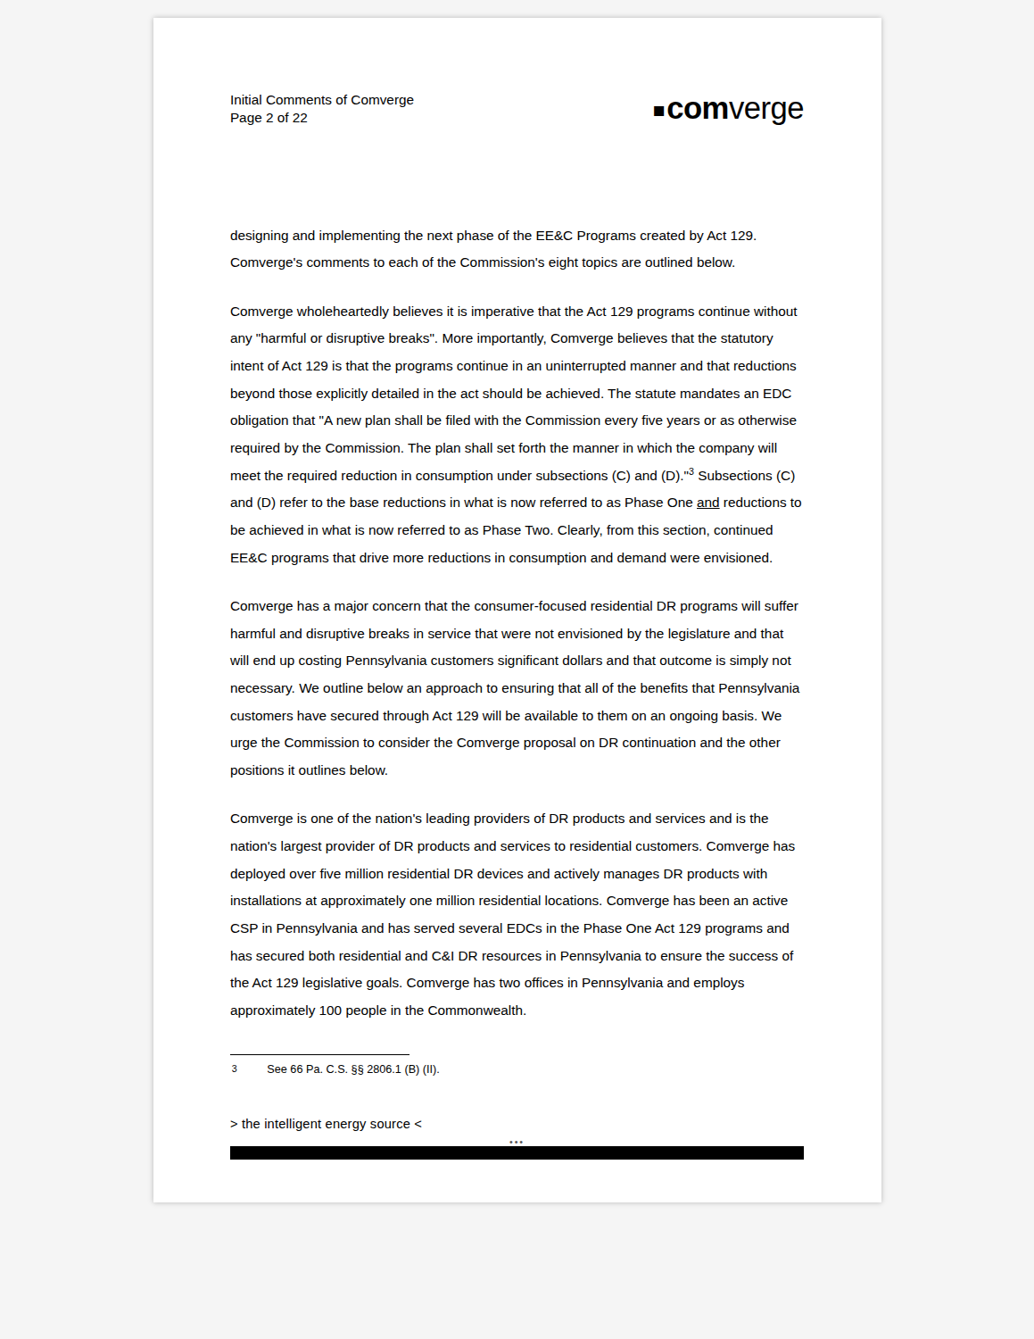Initial Comments of Comverge
Page 2 of 22
■com verge
designing and implementing the next phase of the EE&C Programs created by Act 129. Comverge's comments to each of the Commission's eight topics are outlined below.
Comverge wholeheartedly believes it is imperative that the Act 129 programs continue without any "harmful or disruptive breaks". More importantly, Comverge believes that the statutory intent of Act 129 is that the programs continue in an uninterrupted manner and that reductions beyond those explicitly detailed in the act should be achieved. The statute mandates an EDC obligation that "A new plan shall be filed with the Commission every five years or as otherwise required by the Commission. The plan shall set forth the manner in which the company will meet the required reduction in consumption under subsections (C) and (D)."3 Subsections (C) and (D) refer to the base reductions in what is now referred to as Phase One and reductions to be achieved in what is now referred to as Phase Two. Clearly, from this section, continued EE&C programs that drive more reductions in consumption and demand were envisioned.
Comverge has a major concern that the consumer-focused residential DR programs will suffer harmful and disruptive breaks in service that were not envisioned by the legislature and that will end up costing Pennsylvania customers significant dollars and that outcome is simply not necessary. We outline below an approach to ensuring that all of the benefits that Pennsylvania customers have secured through Act 129 will be available to them on an ongoing basis. We urge the Commission to consider the Comverge proposal on DR continuation and the other positions it outlines below.
Comverge is one of the nation's leading providers of DR products and services and is the nation's largest provider of DR products and services to residential customers. Comverge has deployed over five million residential DR devices and actively manages DR products with installations at approximately one million residential locations. Comverge has been an active CSP in Pennsylvania and has served several EDCs in the Phase One Act 129 programs and has secured both residential and C&I DR resources in Pennsylvania to ensure the success of the Act 129 legislative goals. Comverge has two offices in Pennsylvania and employs approximately 100 people in the Commonwealth.
3 See 66 Pa. C.S. §§ 2806.1 (B) (II).
> the intelligent energy source <
•••